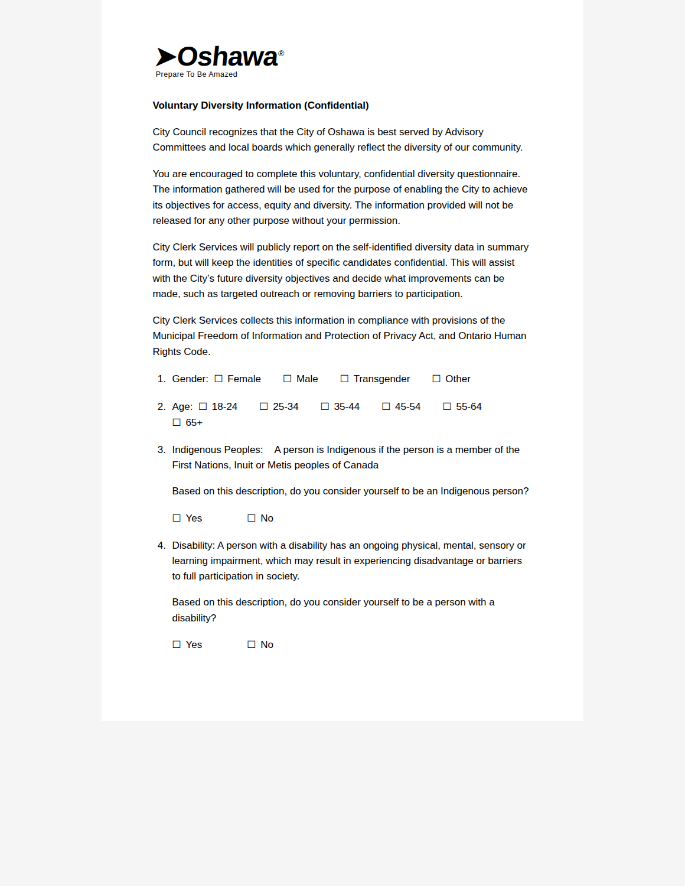➤Oshawa® Prepare To Be Amazed
Voluntary Diversity Information (Confidential)
City Council recognizes that the City of Oshawa is best served by Advisory Committees and local boards which generally reflect the diversity of our community.
You are encouraged to complete this voluntary, confidential diversity questionnaire. The information gathered will be used for the purpose of enabling the City to achieve its objectives for access, equity and diversity. The information provided will not be released for any other purpose without your permission.
City Clerk Services will publicly report on the self-identified diversity data in summary form, but will keep the identities of specific candidates confidential. This will assist with the City’s future diversity objectives and decide what improvements can be made, such as targeted outreach or removing barriers to participation.
City Clerk Services collects this information in compliance with provisions of the Municipal Freedom of Information and Protection of Privacy Act, and Ontario Human Rights Code.
Gender: ☐Female ☐Male ☐Transgender ☐Other
Age: ☐18-24 ☐25-34 ☐35-44 ☐45-54 ☐55-64 ☐65+
Indigenous Peoples: A person is Indigenous if the person is a member of the First Nations, Inuit or Metis peoples of Canada
Based on this description, do you consider yourself to be an Indigenous person?
☐Yes ☐No
Disability: A person with a disability has an ongoing physical, mental, sensory or learning impairment, which may result in experiencing disadvantage or barriers to full participation in society.
Based on this description, do you consider yourself to be a person with a disability?
☐Yes ☐No